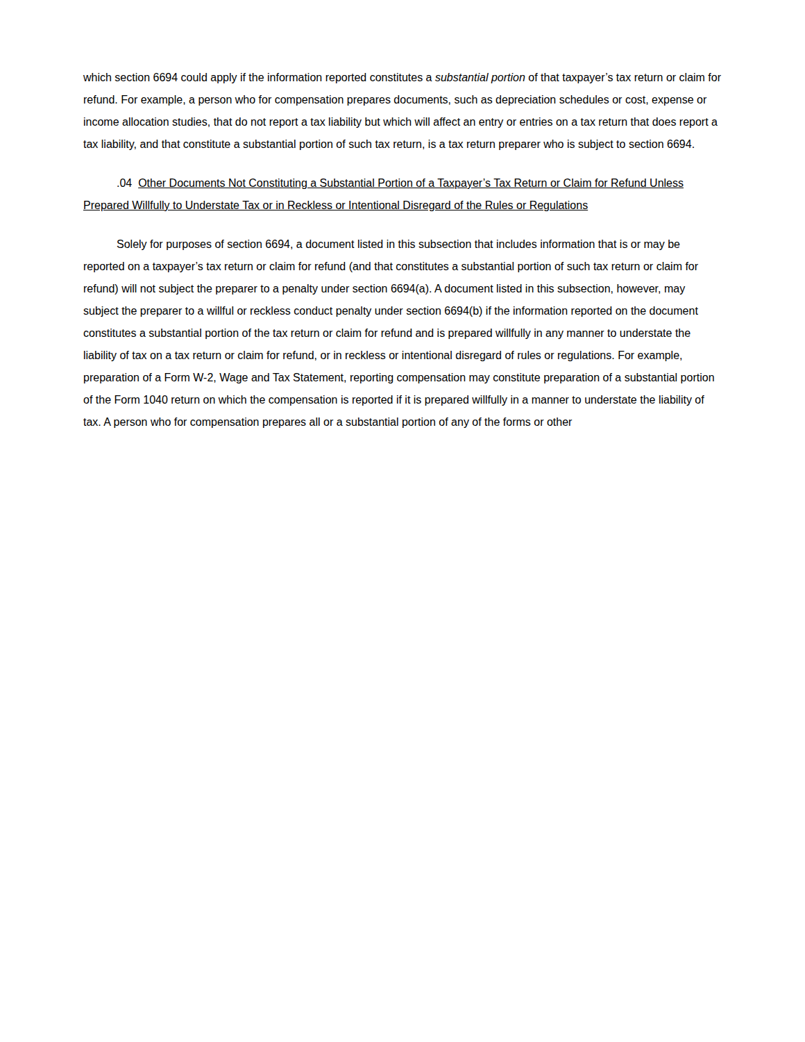which section 6694 could apply if the information reported constitutes a substantial portion of that taxpayer’s tax return or claim for refund. For example, a person who for compensation prepares documents, such as depreciation schedules or cost, expense or income allocation studies, that do not report a tax liability but which will affect an entry or entries on a tax return that does report a tax liability, and that constitute a substantial portion of such tax return, is a tax return preparer who is subject to section 6694.
.04 Other Documents Not Constituting a Substantial Portion of a Taxpayer’s Tax Return or Claim for Refund Unless Prepared Willfully to Understate Tax or in Reckless or Intentional Disregard of the Rules or Regulations
Solely for purposes of section 6694, a document listed in this subsection that includes information that is or may be reported on a taxpayer’s tax return or claim for refund (and that constitutes a substantial portion of such tax return or claim for refund) will not subject the preparer to a penalty under section 6694(a). A document listed in this subsection, however, may subject the preparer to a willful or reckless conduct penalty under section 6694(b) if the information reported on the document constitutes a substantial portion of the tax return or claim for refund and is prepared willfully in any manner to understate the liability of tax on a tax return or claim for refund, or in reckless or intentional disregard of rules or regulations. For example, preparation of a Form W-2, Wage and Tax Statement, reporting compensation may constitute preparation of a substantial portion of the Form 1040 return on which the compensation is reported if it is prepared willfully in a manner to understate the liability of tax. A person who for compensation prepares all or a substantial portion of any of the forms or other